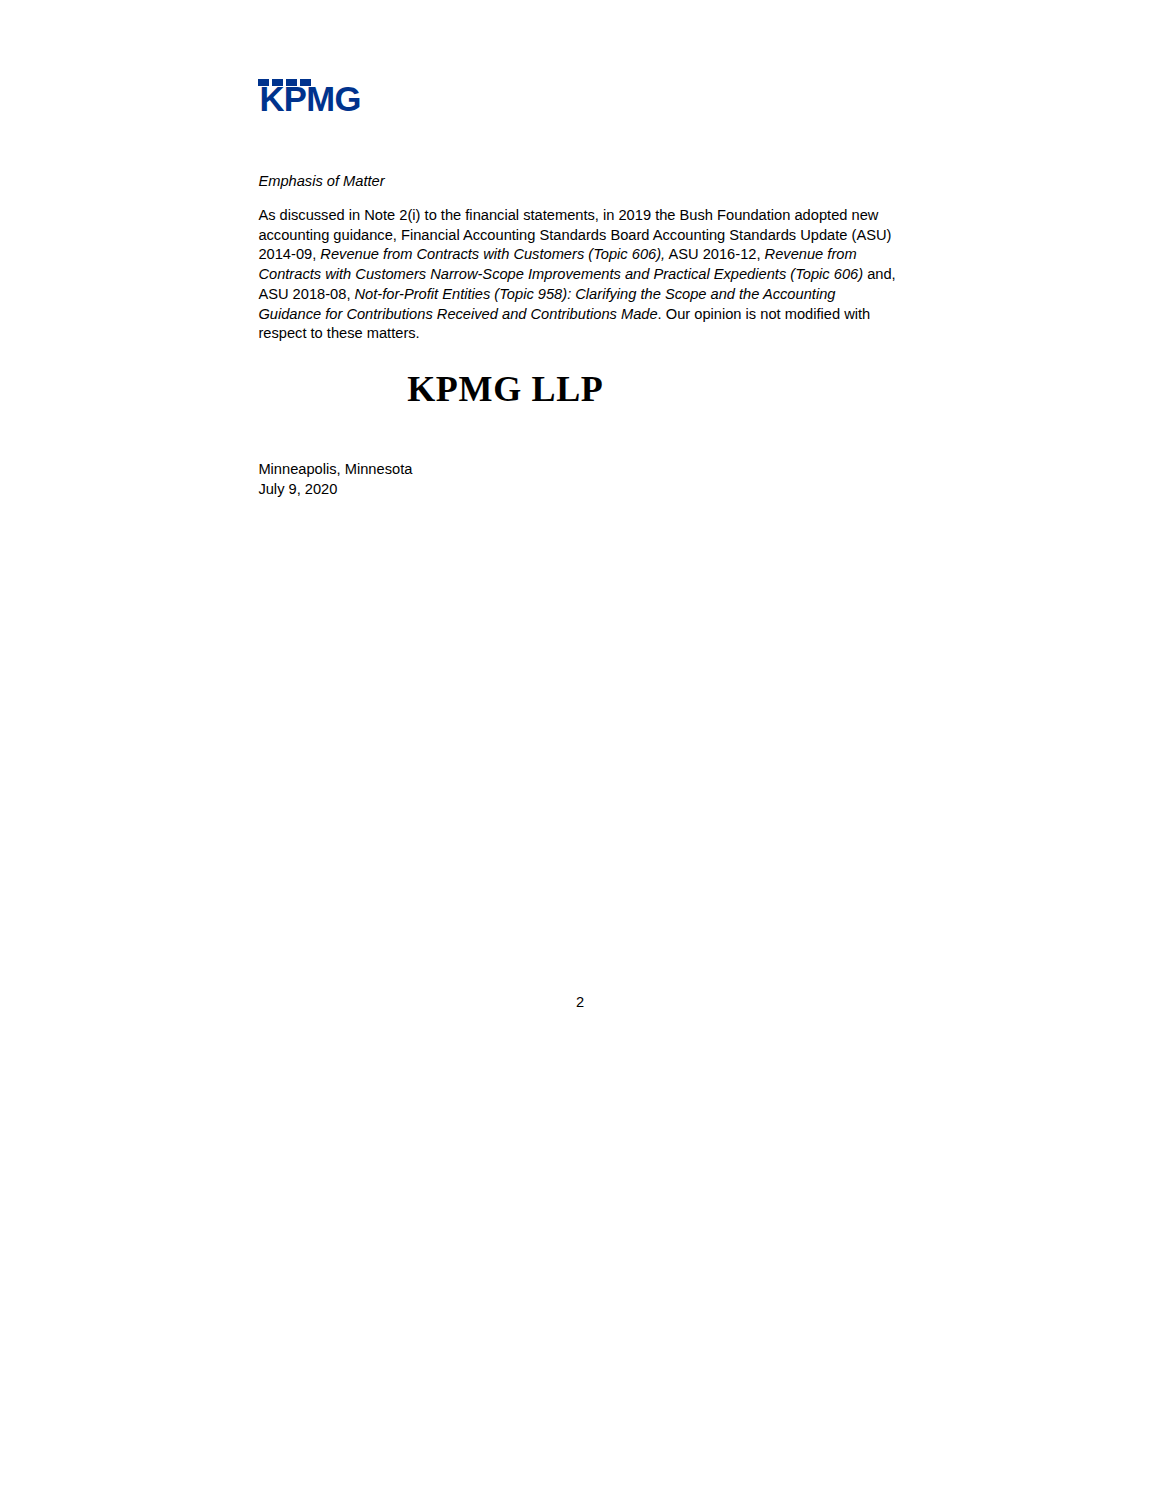KPMG
Emphasis of Matter
As discussed in Note 2(i) to the financial statements, in 2019 the Bush Foundation adopted new accounting guidance, Financial Accounting Standards Board Accounting Standards Update (ASU) 2014-09, Revenue from Contracts with Customers (Topic 606), ASU 2016-12, Revenue from Contracts with Customers Narrow-Scope Improvements and Practical Expedients (Topic 606) and, ASU 2018-08, Not-for-Profit Entities (Topic 958): Clarifying the Scope and the Accounting Guidance for Contributions Received and Contributions Made. Our opinion is not modified with respect to these matters.
KPMG LLP
Minneapolis, Minnesota
July 9, 2020
2